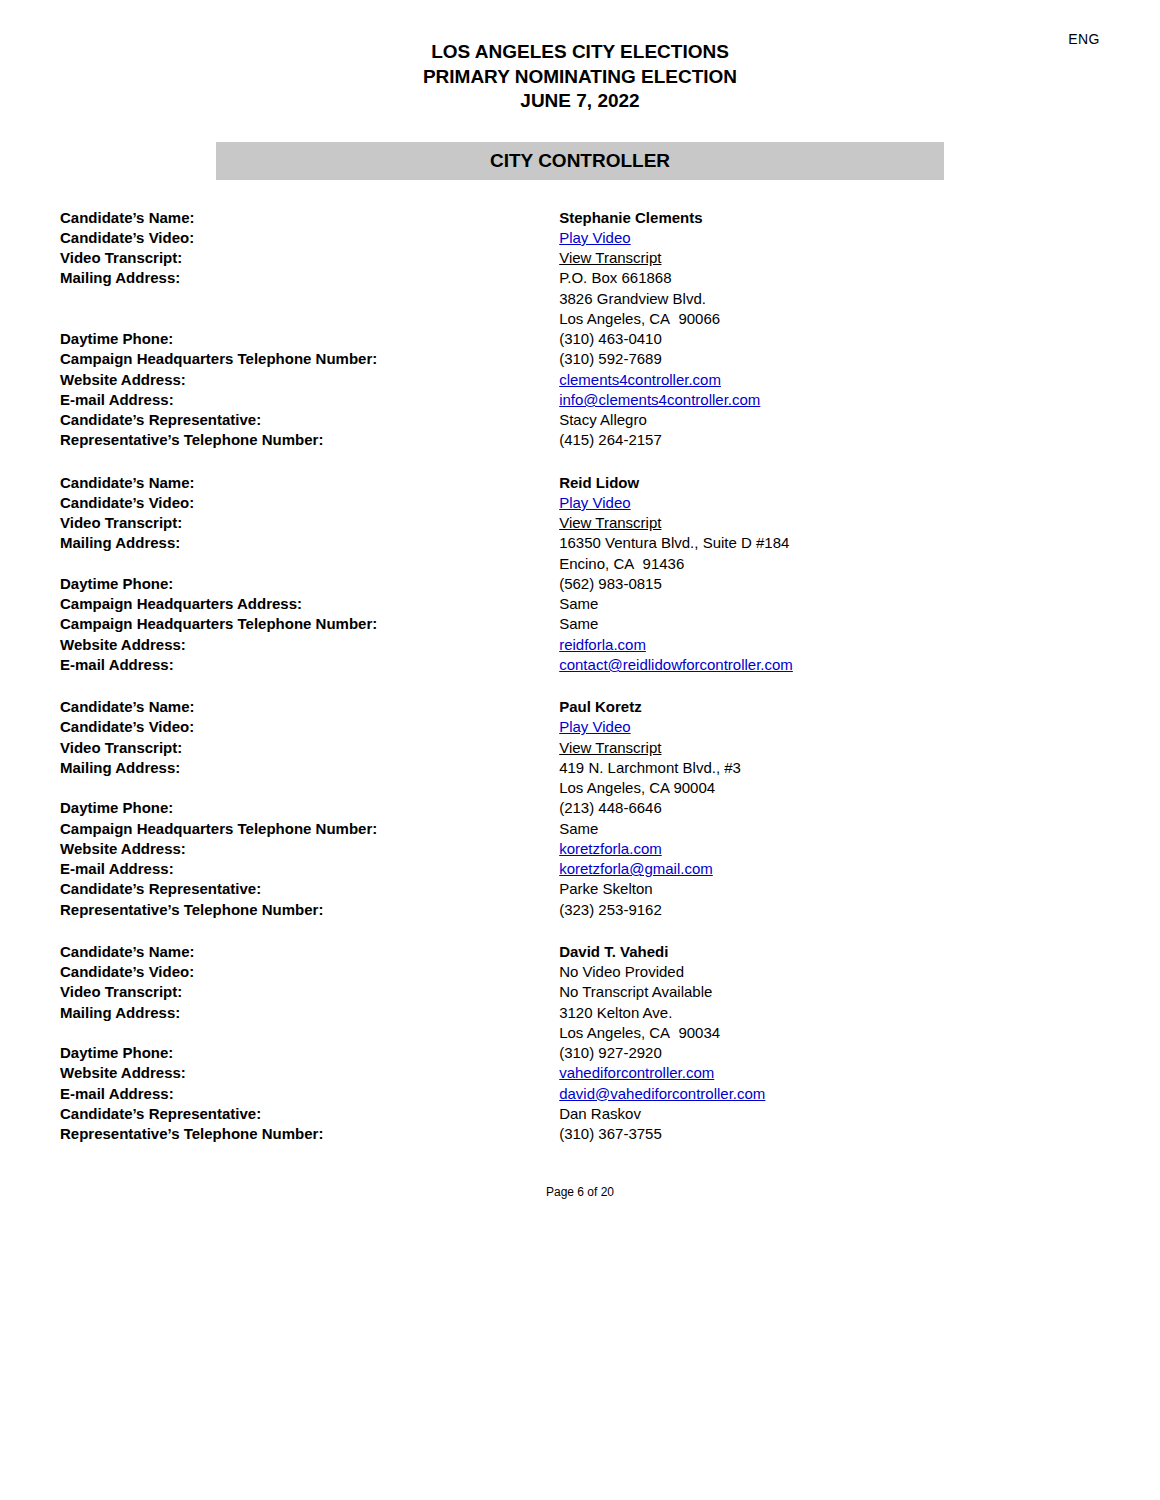ENG
LOS ANGELES CITY ELECTIONS
PRIMARY NOMINATING ELECTION
JUNE 7, 2022
CITY CONTROLLER
| Candidate’s Name: | Stephanie Clements |
| Candidate’s Video: | Play Video |
| Video Transcript: | View Transcript |
| Mailing Address: | P.O. Box 661868 3826 Grandview Blvd. Los Angeles, CA 90066 |
| Daytime Phone: | (310) 463-0410 |
| Campaign Headquarters Telephone Number: | (310) 592-7689 |
| Website Address: | clements4controller.com |
| E-mail Address: | info@clements4controller.com |
| Candidate’s Representative: | Stacy Allegro |
| Representative’s Telephone Number: | (415) 264-2157 |
| Candidate’s Name: | Reid Lidow |
| Candidate’s Video: | Play Video |
| Video Transcript: | View Transcript |
| Mailing Address: | 16350 Ventura Blvd., Suite D #184 Encino, CA 91436 |
| Daytime Phone: | (562) 983-0815 |
| Campaign Headquarters Address: | Same |
| Campaign Headquarters Telephone Number: | Same |
| Website Address: | reidforla.com |
| E-mail Address: | contact@reidlidowforcontroller.com |
| Candidate’s Name: | Paul Koretz |
| Candidate’s Video: | Play Video |
| Video Transcript: | View Transcript |
| Mailing Address: | 419 N. Larchmont Blvd., #3 Los Angeles, CA 90004 |
| Daytime Phone: | (213) 448-6646 |
| Campaign Headquarters Telephone Number: | Same |
| Website Address: | koretzforla.com |
| E-mail Address: | koretzforla@gmail.com |
| Candidate’s Representative: | Parke Skelton |
| Representative’s Telephone Number: | (323) 253-9162 |
| Candidate’s Name: | David T. Vahedi |
| Candidate’s Video: | No Video Provided |
| Video Transcript: | No Transcript Available |
| Mailing Address: | 3120 Kelton Ave. Los Angeles, CA 90034 |
| Daytime Phone: | (310) 927-2920 |
| Website Address: | vahediforcontroller.com |
| E-mail Address: | david@vahediforcontroller.com |
| Candidate’s Representative: | Dan Raskov |
| Representative’s Telephone Number: | (310) 367-3755 |
Page 6 of 20